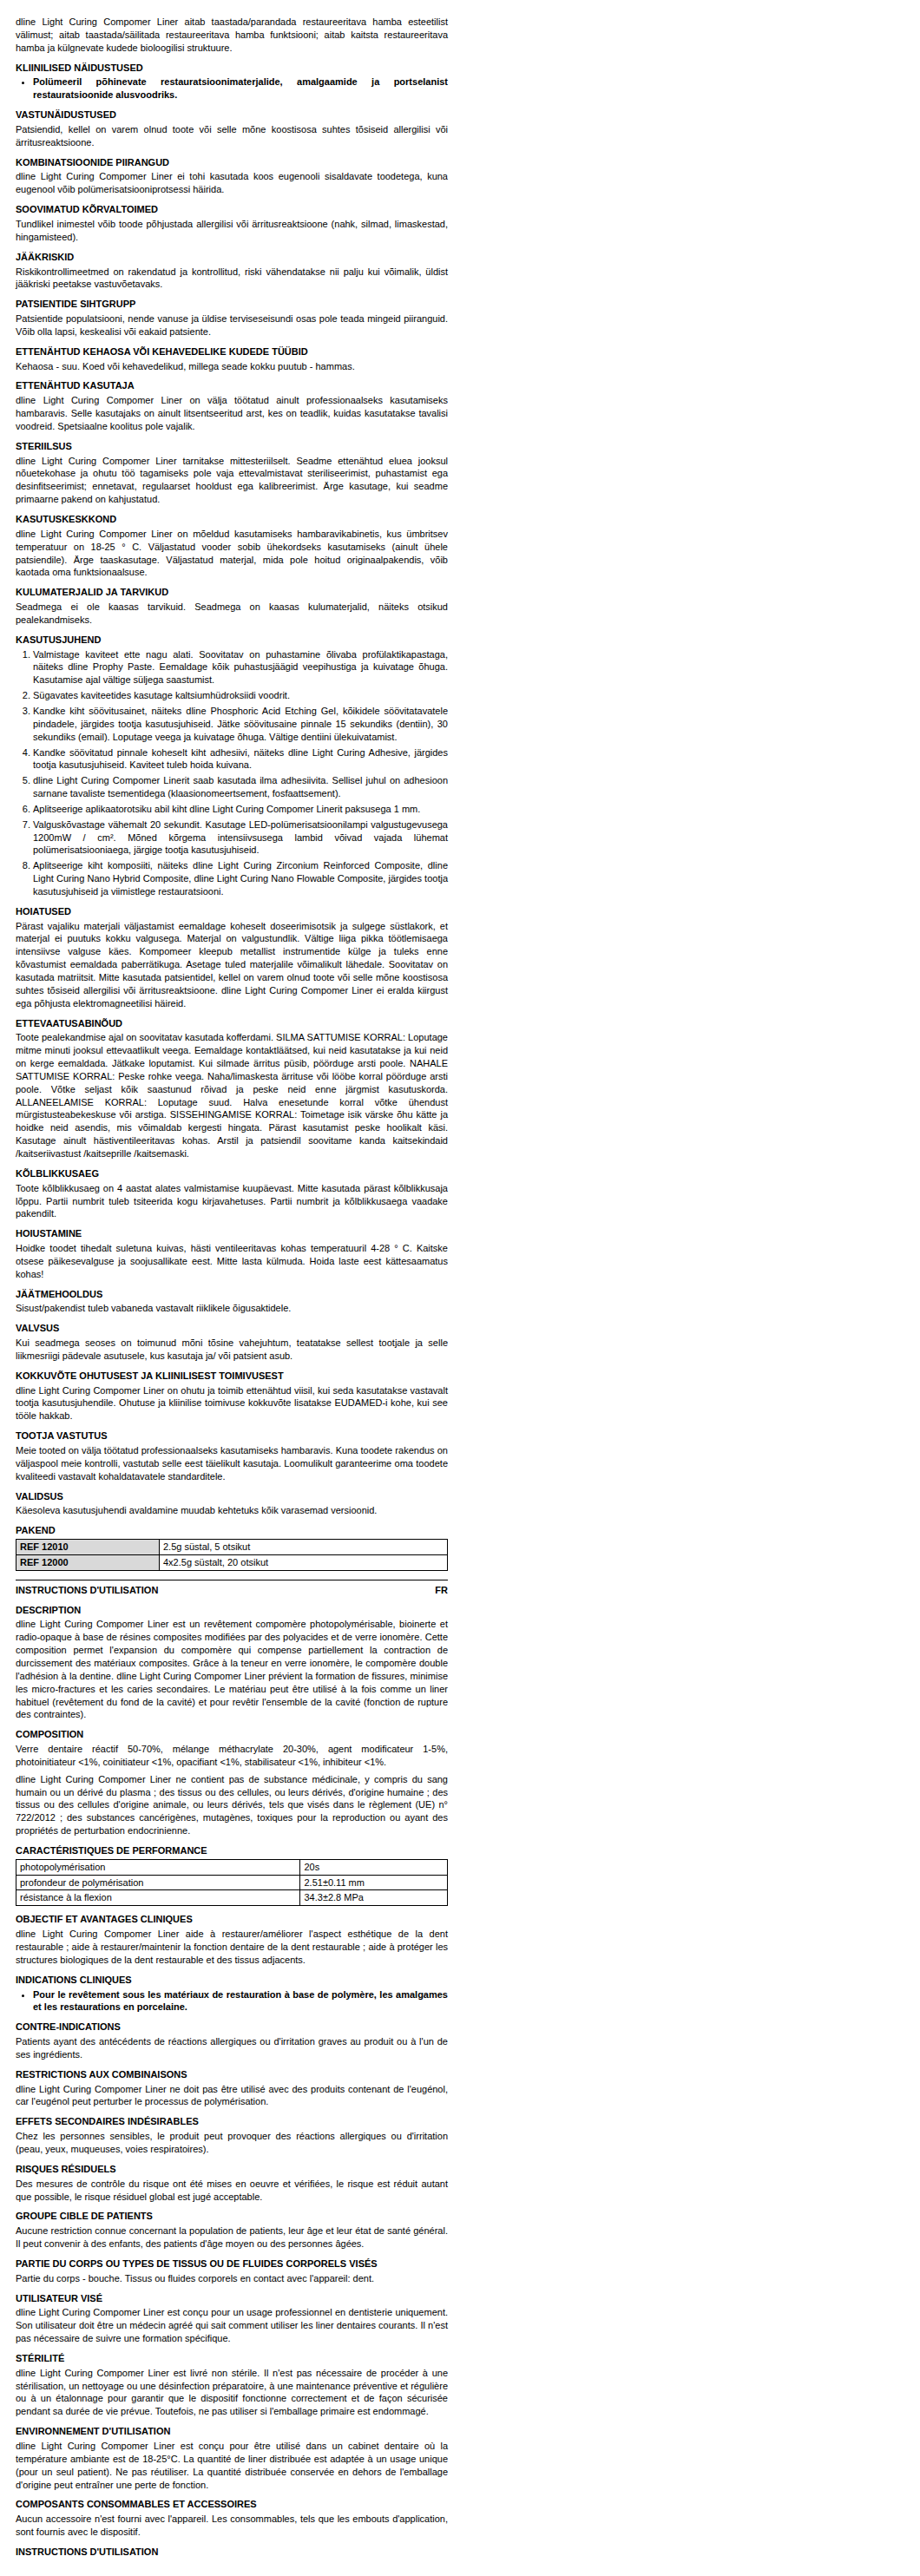dline Light Curing Compomer Liner aitab taastada/parandada restaureeritava hamba esteetilist välimust; aitab taastada/säilitada restaureeritava hamba funktsiooni; aitab kaitsta restaureeritava hamba ja külgnevate kudede bioloogilisi struktuure.
Kliinilised näidustused
Polümeeril põhinevate restauratsioonimaterjalide, amalgaamide ja portselanist restauratsioonide alusvoodriks.
Vastunäidustused
Patsiendid, kellel on varem olnud toote või selle mõne koostisosa suhtes tõsiseid allergilisi või ärritusreaktsioone.
Kombinatsioonide piirangud
dline Light Curing Compomer Liner ei tohi kasutada koos eugenooli sisaldavate toodetega, kuna eugenool võib polümerisatsiooniprotsessi häirida.
Soovimatud kõrvaltoimed
Tundlikel inimestel võib toode põhjustada allergilisi või ärritusreaktsioone (nahk, silmad, limaskestad, hingamisteed).
Jääkriskid
Riskikontrollimeetmed on rakendatud ja kontrollitud, riski vähendatakse nii palju kui võimalik, üldist jääkriski peetakse vastuvõetavaks.
Patsientide sihtgrupp
Patsientide populatsiooni, nende vanuse ja üldise terviseseisundi osas pole teada mingeid piiranguid. Võib olla lapsi, keskealisi või eakaid patsiente.
Ettenähtud kehaosa või kehavedelike kudede tüübid
Kehaosa - suu. Koed või kehavedelikud, millega seade kokku puutub - hammas.
Ettenähtud kasutaja
dline Light Curing Compomer Liner on välja töötatud ainult professionaalseks kasutamiseks hambaravis. Selle kasutajaks on ainult litsentseeritud arst, kes on teadlik, kuidas kasutatakse tavalisi voodreid. Spetsiaalne koolitus pole vajalik.
Steriilsus
dline Light Curing Compomer Liner tarnitakse mittesteriilselt. Seadme ettenähtud eluea jooksul nõuetekohase ja ohutu töö tagamiseks pole vaja ettevalmistavat steriliseerimist, puhastamist ega desinfitseerimist; ennetavat, regulaarset hooldust ega kalibreerimist. Ärge kasutage, kui seadme primaarne pakend on kahjustatud.
Kasutuskeskkond
dline Light Curing Compomer Liner on mõeldud kasutamiseks hambaravikabinetis, kus ümbritsev temperatuur on 18-25 ° C. Väljastatud vooder sobib ühekordseks kasutamiseks (ainult ühele patsiendile). Ärge taaskasutage. Väljastatud materjal, mida pole hoitud originaalpakendis, võib kaotada oma funktsionaalsuse.
Kulumaterjalid ja tarvikud
Seadmega ei ole kaasas tarvikuid. Seadmega on kaasas kulumaterjalid, näiteks otsikud pealekandmiseks.
Kasutusjuhend
Valmistage kaviteet ette nagu alati. Soovitatav on puhastamine õlivaba profülaktikapastaga, näiteks dline Prophy Paste. Eemaldage kõik puhastusjäägid veepihustiga ja kuivatage õhuga. Kasutamise ajal vältige süljega saastumist.
Sügavates kaviteetides kasutage kaltsiumhüdroksiidi voodrit.
Kandke kiht söövitusainet, näiteks dline Phosphoric Acid Etching Gel, kõikidele söövitatavatele pindadele, järgides tootja kasutusjuhiseid. Jätke söövitusaine pinnale 15 sekundiks (dentiin), 30 sekundiks (email). Loputage veega ja kuivatage õhuga. Vältige dentiini ülekuivatamist.
Kandke söövitatud pinnale koheselt kiht adhesiivi, näiteks dline Light Curing Adhesive, järgides tootja kasutusjuhiseid. Kaviteet tuleb hoida kuivana.
dline Light Curing Compomer Linerit saab kasutada ilma adhesiivita. Sellisel juhul on adhesioon sarnane tavaliste tsementidega (klaasionomeertsement, fosfaattsement).
Aplitseerige aplikaatorotsiku abil kiht dline Light Curing Compomer Linerit paksusega 1 mm.
Valguskõvastage vähemalt 20 sekundit. Kasutage LED-polümerisatsioonilampi valgustugevusega 1200mW / cm². Mõned kõrgema intensiivsusega lambid võivad vajada lühemat polümerisatsiooniaega, järgige tootja kasutusjuhiseid.
Aplitseerige kiht komposiiti, näiteks dline Light Curing Zirconium Reinforced Composite, dline Light Curing Nano Hybrid Composite, dline Light Curing Nano Flowable Composite, järgides tootja kasutusjuhiseid ja viimistlege restauratsiooni.
Hoiatused
Pärast vajaliku materjali väljastamist eemaldage koheselt doseerimisotsik ja sulgege süstlakork, et materjal ei puutuks kokku valgusega. Materjal on valgustundlik. Vältige liiga pikka töötlemisaega intensiivse valguse käes. Kompomeer kleepub metallist instrumentide külge ja tuleks enne kõvastumist eemaldada paberrätikuga. Asetage tuled materjalile võimalikult lähedale. Soovitatav on kasutada matriitsit. Mitte kasutada patsientidel, kellel on varem olnud toote või selle mõne koostisosa suhtes tõsiseid allergilisi või ärritusreaktsioone. dline Light Curing Compomer Liner ei eralda kiirgust ega põhjusta elektromagneetilisi häireid.
Ettevaatusabinõud
Toote pealekandmise ajal on soovitatav kasutada kofferdami. SILMA SATTUMISE KORRAL: Loputage mitme minuti jooksul ettevaatlikult veega. Eemaldage kontaktläätsed, kui neid kasutatakse ja kui neid on kerge eemaldada. Jätkake loputamist. Kui silmade ärritus püsib, pöörduge arsti poole. NAHALE SATTUMISE KORRAL: Peske rohke veega. Naha/limaskesta ärrituse või lööbe korral pöörduge arsti poole. Võtke seljast kõik saastunud rõivad ja peske neid enne järgmist kasutuskorda. ALLANEELAMISE KORRAL: Loputage suud. Halva enesetunde korral võtke ühendust mürgistusteabekeskuse või arstiga. SISSEHINGAMISE KORRAL: Toimetage isik värske õhu kätte ja hoidke neid asendis, mis võimaldab kergesti hingata. Pärast kasutamist peske hoolikalt käsi. Kasutage ainult hästiventileeritavas kohas. Arstil ja patsiendil soovitame kanda kaitsekindaid /kaitseriivastust /kaitseprille /kaitsemaski.
Kõlblikkusaeg
Toote kõlblikkusaeg on 4 aastat alates valmistamise kuupäevast. Mitte kasutada pärast kõlblikkusaja lõppu. Partii numbrit tuleb tsiteerida kogu kirjavahetuses. Partii numbrit ja kõlblikkusaega vaadake pakendilt.
Hoiustamine
Hoidke toodet tihedalt suletuna kuivas, hästi ventileeritavas kohas temperatuuril 4-28 ° C. Kaitske otsese päikesevalguse ja soojusallikate eest. Mitte lasta külmuda. Hoida laste eest kättesaamatus kohas!
Jäätmehooldus
Sisust/pakendist tuleb vabaneda vastavalt riiklikele õigusaktidele.
Valvsus
Kui seadmega seoses on toimunud mõni tõsine vahejuhtum, teatatakse sellest tootjale ja selle liikmesriigi pädevale asutusele, kus kasutaja ja/ või patsient asub.
Kokkuvõte ohutusest ja kliinilisest toimivusest
dline Light Curing Compomer Liner on ohutu ja toimib ettenähtud viisil, kui seda kasutatakse vastavalt tootja kasutusjuhendile. Ohutuse ja kliinilise toimivuse kokkuvõte lisatakse EUDAMED-i kohe, kui see tööle hakkab.
Tootja vastutus
Meie tooted on välja töötatud professionaalseks kasutamiseks hambaravis. Kuna toodete rakendus on väljaspool meie kontrolli, vastutab selle eest täielikult kasutaja. Loomulikult garanteerime oma toodete kvaliteedi vastavalt kohaldatavatele standarditele.
Validsus
Käesoleva kasutusjuhendi avaldamine muudab kehtetuks kõik varasemad versioonid.
Pakend
| REF 12010 | 2.5g süstal, 5 otsikut |
| REF 12000 | 4x2.5g süstalt, 20 otsikut |
Instructions d'utilisation FR
Description
dline Light Curing Compomer Liner est un revêtement compomère photopolymérisable, bioinerte et radio-opaque à base de résines composites modifiées par des polyacides et de verre ionomère. Cette composition permet l'expansion du compomère qui compense partiellement la contraction de durcissement des matériaux composites. Grâce à la teneur en verre ionomère, le compomère double l'adhésion à la dentine. dline Light Curing Compomer Liner prévient la formation de fissures, minimise les micro-fractures et les caries secondaires. Le matériau peut être utilisé à la fois comme un liner habituel (revêtement du fond de la cavité) et pour revêtir l'ensemble de la cavité (fonction de rupture des contraintes).
Composition
Verre dentaire réactif 50-70%, mélange méthacrylate 20-30%, agent modificateur 1-5%, photoinitiateur <1%, coinitiateur <1%, opacifiant <1%, stabilisateur <1%, inhibiteur <1%.
dline Light Curing Compomer Liner ne contient pas de substance médicinale, y compris du sang humain ou un dérivé du plasma ; des tissus ou des cellules, ou leurs dérivés, d'origine humaine ; des tissus ou des cellules d'origine animale, ou leurs dérivés, tels que visés dans le règlement (UE) n° 722/2012 ; des substances cancérigènes, mutagènes, toxiques pour la reproduction ou ayant des propriétés de perturbation endocrinienne.
Caractéristiques de performance
| photopolymérisation | 20s |
| profondeur de polymérisation | 2.51±0.11 mm |
| résistance à la flexion | 34.3±2.8 MPa |
Objectif et avantages cliniques
dline Light Curing Compomer Liner aide à restaurer/améliorer l'aspect esthétique de la dent restaurable ; aide à restaurer/maintenir la fonction dentaire de la dent restaurable ; aide à protéger les structures biologiques de la dent restaurable et des tissus adjacents.
Indications cliniques
Pour le revêtement sous les matériaux de restauration à base de polymère, les amalgames et les restaurations en porcelaine.
Contre-indications
Patients ayant des antécédents de réactions allergiques ou d'irritation graves au produit ou à l'un de ses ingrédients.
Restrictions aux combinaisons
dline Light Curing Compomer Liner ne doit pas être utilisé avec des produits contenant de l'eugénol, car l'eugénol peut perturber le processus de polymérisation.
Effets secondaires indésirables
Chez les personnes sensibles, le produit peut provoquer des réactions allergiques ou d'irritation (peau, yeux, muqueuses, voies respiratoires).
Risques résiduels
Des mesures de contrôle du risque ont été mises en oeuvre et vérifiées, le risque est réduit autant que possible, le risque résiduel global est jugé acceptable.
Groupe cible de patients
Aucune restriction connue concernant la population de patients, leur âge et leur état de santé général. Il peut convenir à des enfants, des patients d'âge moyen ou des personnes âgées.
Partie du corps ou types de tissus ou de fluides corporels visés
Partie du corps - bouche. Tissus ou fluides corporels en contact avec l'appareil: dent.
Utilisateur visé
dline Light Curing Compomer Liner est conçu pour un usage professionnel en dentisterie uniquement. Son utilisateur doit être un médecin agréé qui sait comment utiliser les liner dentaires courants. Il n'est pas nécessaire de suivre une formation spécifique.
Stérilité
dline Light Curing Compomer Liner est livré non stérile. Il n'est pas nécessaire de procéder à une stérilisation, un nettoyage ou une désinfection préparatoire, à une maintenance préventive et régulière ou à un étalonnage pour garantir que le dispositif fonctionne correctement et de façon sécurisée pendant sa durée de vie prévue. Toutefois, ne pas utiliser si l'emballage primaire est endommagé.
Environnement d'utilisation
dline Light Curing Compomer Liner est conçu pour être utilisé dans un cabinet dentaire où la température ambiante est de 18-25°C. La quantité de liner distribuée est adaptée à un usage unique (pour un seul patient). Ne pas réutiliser. La quantité distribuée conservée en dehors de l'emballage d'origine peut entraîner une perte de fonction.
Composants consommables et accessoires
Aucun accessoire n'est fourni avec l'appareil. Les consommables, tels que les embouts d'application, sont fournis avec le dispositif.
Instructions d'utilisation